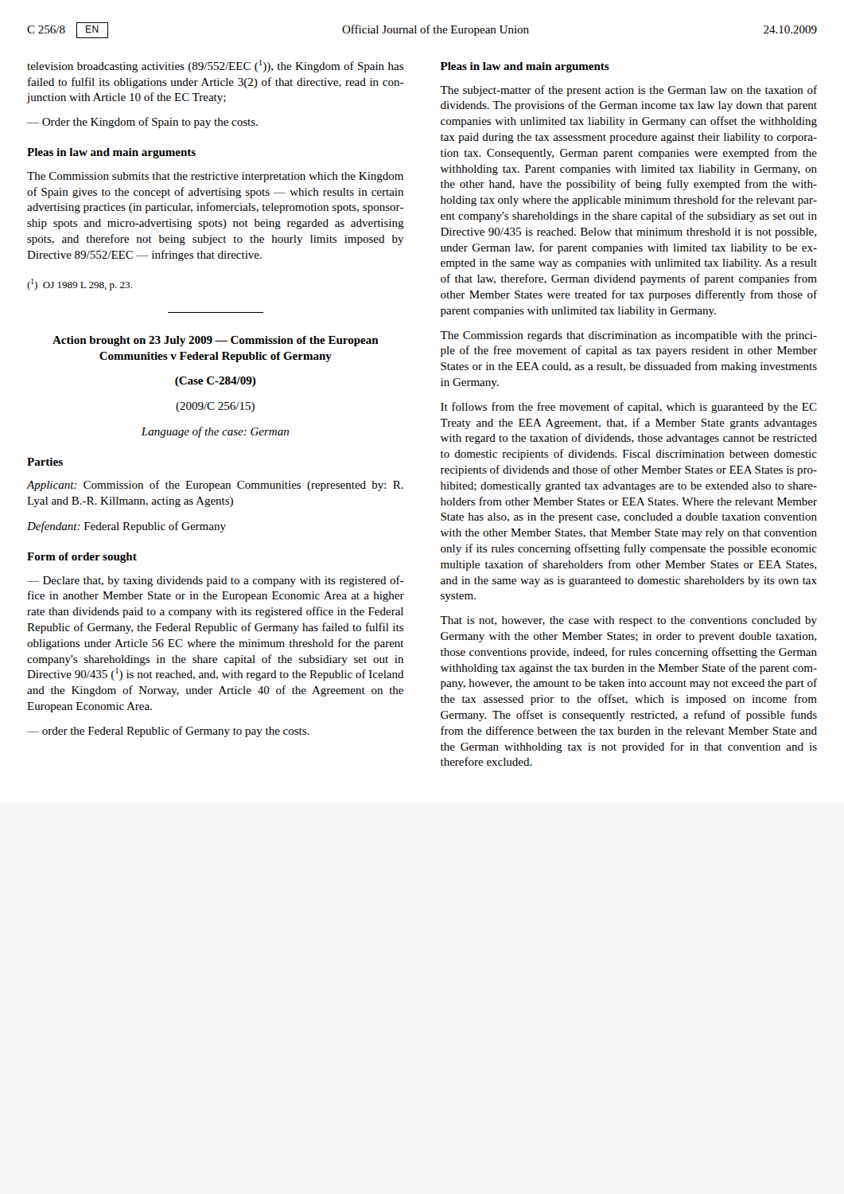C 256/8 EN Official Journal of the European Union 24.10.2009
television broadcasting activities (89/552/EEC (1)), the Kingdom of Spain has failed to fulfil its obligations under Article 3(2) of that directive, read in conjunction with Article 10 of the EC Treaty;
— Order the Kingdom of Spain to pay the costs.
Pleas in law and main arguments
The Commission submits that the restrictive interpretation which the Kingdom of Spain gives to the concept of advertising spots — which results in certain advertising practices (in particular, infomercials, telepromotion spots, sponsorship spots and micro-advertising spots) not being regarded as advertising spots, and therefore not being subject to the hourly limits imposed by Directive 89/552/EEC — infringes that directive.
(1) OJ 1989 L 298, p. 23.
Action brought on 23 July 2009 — Commission of the European Communities v Federal Republic of Germany
(Case C-284/09)
(2009/C 256/15)
Language of the case: German
Parties
Applicant: Commission of the European Communities (represented by: R. Lyal and B.-R. Killmann, acting as Agents)
Defendant: Federal Republic of Germany
Form of order sought
— Declare that, by taxing dividends paid to a company with its registered office in another Member State or in the European Economic Area at a higher rate than dividends paid to a company with its registered office in the Federal Republic of Germany, the Federal Republic of Germany has failed to fulfil its obligations under Article 56 EC where the minimum threshold for the parent company's shareholdings in the share capital of the subsidiary set out in Directive 90/435 (1) is not reached, and, with regard to the Republic of Iceland and the Kingdom of Norway, under Article 40 of the Agreement on the European Economic Area.
— order the Federal Republic of Germany to pay the costs.
Pleas in law and main arguments
The subject-matter of the present action is the German law on the taxation of dividends. The provisions of the German income tax law lay down that parent companies with unlimited tax liability in Germany can offset the withholding tax paid during the tax assessment procedure against their liability to corporation tax. Consequently, German parent companies were exempted from the withholding tax. Parent companies with limited tax liability in Germany, on the other hand, have the possibility of being fully exempted from the withholding tax only where the applicable minimum threshold for the relevant parent company's shareholdings in the share capital of the subsidiary as set out in Directive 90/435 is reached. Below that minimum threshold it is not possible, under German law, for parent companies with limited tax liability to be exempted in the same way as companies with unlimited tax liability. As a result of that law, therefore, German dividend payments of parent companies from other Member States were treated for tax purposes differently from those of parent companies with unlimited tax liability in Germany.
The Commission regards that discrimination as incompatible with the principle of the free movement of capital as tax payers resident in other Member States or in the EEA could, as a result, be dissuaded from making investments in Germany.
It follows from the free movement of capital, which is guaranteed by the EC Treaty and the EEA Agreement, that, if a Member State grants advantages with regard to the taxation of dividends, those advantages cannot be restricted to domestic recipients of dividends. Fiscal discrimination between domestic recipients of dividends and those of other Member States or EEA States is prohibited; domestically granted tax advantages are to be extended also to shareholders from other Member States or EEA States. Where the relevant Member State has also, as in the present case, concluded a double taxation convention with the other Member States, that Member State may rely on that convention only if its rules concerning offsetting fully compensate the possible economic multiple taxation of shareholders from other Member States or EEA States, and in the same way as is guaranteed to domestic shareholders by its own tax system.
That is not, however, the case with respect to the conventions concluded by Germany with the other Member States; in order to prevent double taxation, those conventions provide, indeed, for rules concerning offsetting the German withholding tax against the tax burden in the Member State of the parent company, however, the amount to be taken into account may not exceed the part of the tax assessed prior to the offset, which is imposed on income from Germany. The offset is consequently restricted, a refund of possible funds from the difference between the tax burden in the relevant Member State and the German withholding tax is not provided for in that convention and is therefore excluded.